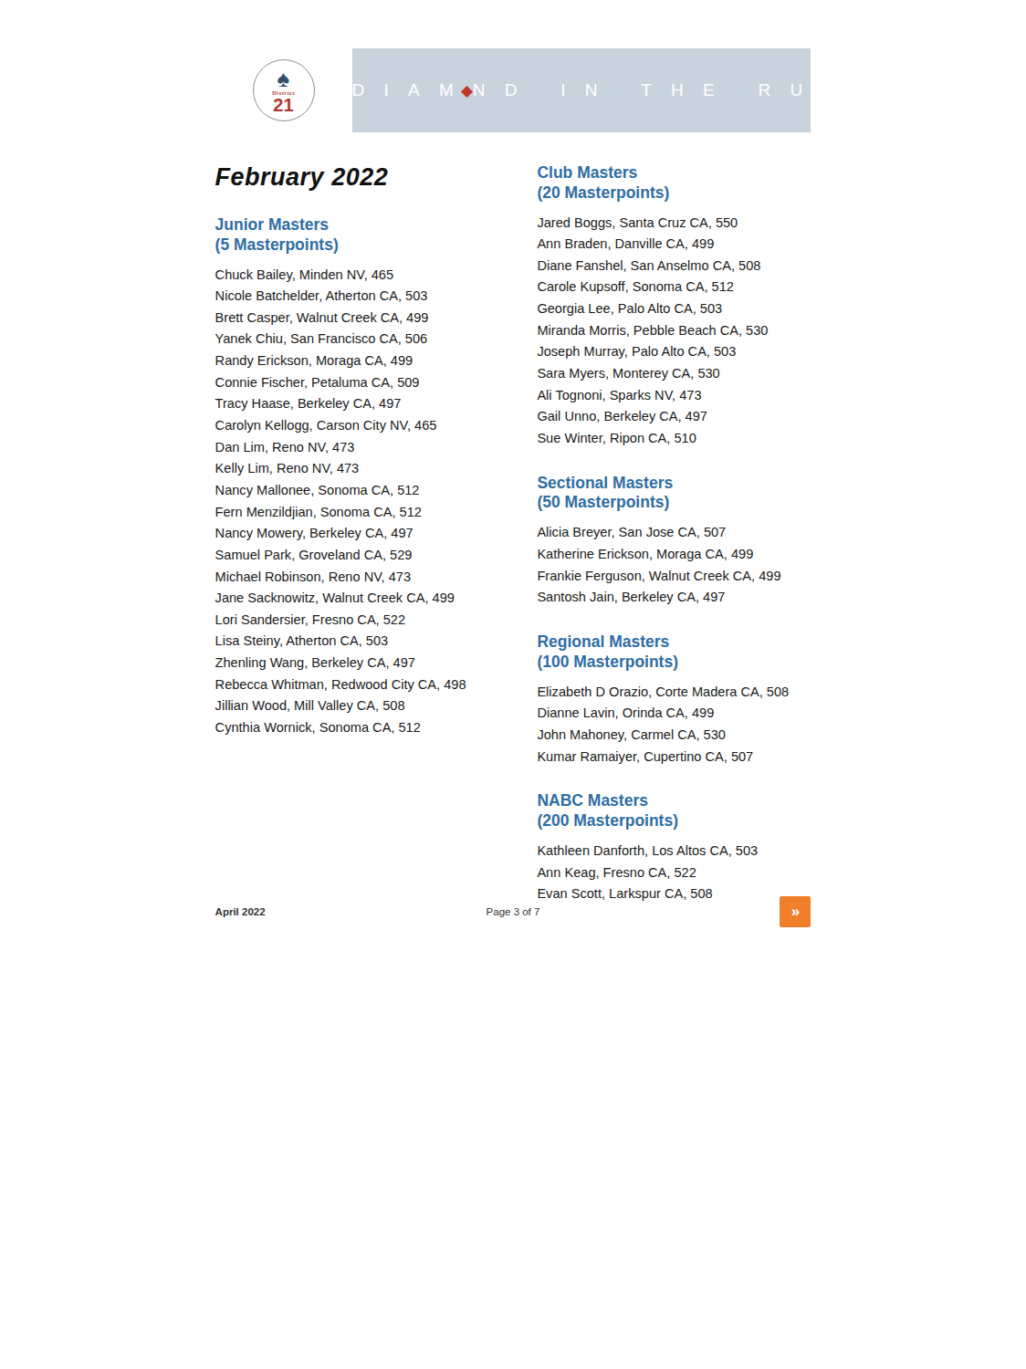♠
District
21
D I A M◆N D I N T H E R U F F
February 2022
Junior Masters
(5 Masterpoints)
Chuck Bailey, Minden NV, 465
Nicole Batchelder, Atherton CA, 503
Brett Casper, Walnut Creek CA, 499
Yanek Chiu, San Francisco CA, 506
Randy Erickson, Moraga CA, 499
Connie Fischer, Petaluma CA, 509
Tracy Haase, Berkeley CA, 497
Carolyn Kellogg, Carson City NV, 465
Dan Lim, Reno NV, 473
Kelly Lim, Reno NV, 473
Nancy Mallonee, Sonoma CA, 512
Fern Menzildjian, Sonoma CA, 512
Nancy Mowery, Berkeley CA, 497
Samuel Park, Groveland CA, 529
Michael Robinson, Reno NV, 473
Jane Sacknowitz, Walnut Creek CA, 499
Lori Sandersier, Fresno CA, 522
Lisa Steiny, Atherton CA, 503
Zhenling Wang, Berkeley CA, 497
Rebecca Whitman, Redwood City CA, 498
Jillian Wood, Mill Valley CA, 508
Cynthia Wornick, Sonoma CA, 512
Club Masters
(20 Masterpoints)
Jared Boggs, Santa Cruz CA, 550
Ann Braden, Danville CA, 499
Diane Fanshel, San Anselmo CA, 508
Carole Kupsoff, Sonoma CA, 512
Georgia Lee, Palo Alto CA, 503
Miranda Morris, Pebble Beach CA, 530
Joseph Murray, Palo Alto CA, 503
Sara Myers, Monterey CA, 530
Ali Tognoni, Sparks NV, 473
Gail Unno, Berkeley CA, 497
Sue Winter, Ripon CA, 510
Sectional Masters
(50 Masterpoints)
Alicia Breyer, San Jose CA, 507
Katherine Erickson, Moraga CA, 499
Frankie Ferguson, Walnut Creek CA, 499
Santosh Jain, Berkeley CA, 497
Regional Masters
(100 Masterpoints)
Elizabeth D Orazio, Corte Madera CA, 508
Dianne Lavin, Orinda CA, 499
John Mahoney, Carmel CA, 530
Kumar Ramaiyer, Cupertino CA, 507
NABC Masters
(200 Masterpoints)
Kathleen Danforth, Los Altos CA, 503
Ann Keag, Fresno CA, 522
Evan Scott, Larkspur CA, 508
April 2022
Page 3 of 7
»